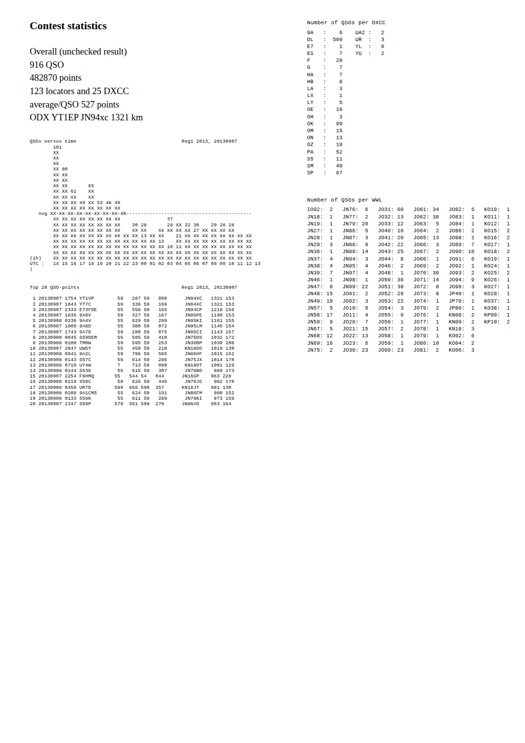Contest statistics
Overall (unchecked result)
916 QSO
482870 points
123 locators and 25 DXCC
average/QSO 527 points
ODX YT1EP JN94xc 1321 km
QSOs versus time                                    Reg1 2013, 20130907
        101
        XX
        XX
        XX
        XX 80
        XX XX
        XX XX
        XX XX       65
        XX XX 61    XX
        XX XX XX    XX
        XX XX XX 49 XX 53 48 49
        XX XX XX XX XX XX XX XX
   Avg XX-XX-XX-XX-XX-XX-XX-XX-40-------------------------------------------
        XX XX XX XX XX XX XX XX                37
        XX XX XX XX XX XX XX XX    30 28       28 XX 32 30    29 28 28
        XX XX XX XX XX XX XX XX    XX XX    XX XX XX XX 27 XX XX XX XX
        XX XX XX XX XX XX XX XX XX XX 13 XX XX    21 XX XX XX XX XX XX XX XX
        XX XX XX XX XX XX XX XX XX XX XX XX 13    XX XX XX XX XX XX XX XX XX
        XX XX XX XX XX XX XX XX XX XX XX XX XX 10 11 XX XX XX XX XX XX XX XX
        XX XX XX XX XX XX XX XX XX XX XX XX XX XX XX XX XX XX XX XX XX XX XX
(1h)    XX XX XX XX XX XX XX XX XX XX XX XX XX XX XX XX XX XX XX XX XX XX XX
UTC :   14 15 16 17 18 19 20 21 22 23 00 01 02 03 04 05 06 07 08 09 10 11 12 13
|
Top 20 QSO-points                                   Reg1 2013, 20130907

 1 20130907 1754 YT1VP        59   287 59   099      JN94XC   1321 153
 2 20130907 1843 YT7C         59   336 59   166      JN94XC   1321 153
 3 20130907 2333 E73FDE       55   558 59   165      JN94CP   1218 158
 4 20130907 1836 9A0V         59   327 59   167      JN95PE   1190 153
 5 20130908 0236 9A4V         55   629 59   289      JN95KI   1161 155
 6 20130907 1809 9A8D         55   300 59   072      JN95LM   1146 154
 7 20130907 1743 9A7D         59   280 59   075      JN95CI   1143 157
 8 20130900 0045 S59DEM       55   505 59   410      JN75DS   1032 172
 9 20130908 0100 TM0W         59   595 59   253      JN36BP   1030 208
10 20130907 2047 UW5Y         55   450 59   210      KN18OO   1019 130
11 20130908 0941 9A2L         59   798 59   565      JN86HF   1015 152
12 20130908 0143 S57C         59   614 59   286      JN75JX   1014 170
13 20130908 0710 UY4W         7    713 59   090      KN18OT   1001 129
14 20130908 0144 S53D         55   615 59   307      JN76BD    989 173
15 20130907 2254 F6HMQ       55   544 54   044      JN16GP    983 228
16 20130908 0219 S50C         59   626 59   446      JN76JG    982 170
17 20130908 0456 UR7D        599  656 599  357      KN18JT    981 130
18 20130908 0208 9A1CMS       55   624 59   191      JN86FM    980 152
19 20130908 0133 S56K         55   611 59   289      JN76KI    973 159
20 20130907 2347 S59P        579  561 599  270      JN86AO    963 164
Number of QSOs per DXCC
9A   :    6    UA2 :   2
DL   :  509    UR  :   3
E7   :    1    YL  :   6
ES   :    7    YU  :   2
F    :   20
G    :    7
HA   :    7
HB   :    8
LA   :    3
LX   :    1
LY   :    5
OE   :   10
OH   :    3
OK   :   99
OM   :   15
ON   :   13
OZ   :   19
PA   :   52
S5   :   11
SM   :   40
SP   :   67
Number of QSOs per WWL
IO92:  2   JN76:  6   JO31: 60   JO61: 34   JO82:  5   KO10:  1
JN18:  1   JN77:  2   JO32: 13   JO62: 38   JO83:  1   KO11:  1
JN19:  1   JN79: 20   JO33: 12   JO63:  5   JO84:  1   KO12:  1
JN27:  1   JN86:  5   JO40: 10   JO64:  2   JO86:  2   KO15:  2
JN28:  1   JN87:  3   JO41: 20   JO65: 13   JO88:  1   KO16:  2
JN29:  3   JN88:  9   JO42: 22   JO66:  3   JO89:  7   KO17:  1
JN36:  1   JN89: 14   JO43: 25   JO67:  2   JO90: 10   KO18:  2
JN37:  4   JN94:  3   JO44:  8   JO68:  1   JO91:  6   KO19:  1
JN38:  4   JN95:  4   JO46:  2   JO69:  2   JO92:  1   KO24:  1
JN39:  7   JN97:  4   JO48:  1   JO70: 30   JO93:  2   KO25:  2
JN46:  1   JN98:  1   JO50: 36   JO71: 14   JO94:  9   KO26:  1
JN47:  8   JN99: 22   JO51: 38   JO72:  8   JO99:  3   KO27:  1
JN48: 15   JO01:  2   JO52: 29   JO73:  8   JP40:  1   KO28:  1
JN49: 19   JO02:  3   JO53: 22   JO74:  1   JP70:  1   KO37:  1
JN57:  5   JO10:  9   JO54:  3   JO75:  2   JP80:  1   KO38:  1
JN58: 17   JO11:  4   JO55:  9   JO76:  1   KN08:  2   KP00:  1
JN59:  9   JO20:  7   JO56:  1   JO77:  1   KN09:  2   KP10:  2
JN67:  5   JO21: 15   JO57:  2   JO78:  1   KN18:  3
JN68: 12   JO22: 13   JO58:  1   JO79:  1   KO02:  6
JN69: 16   JO23:  6   JO59:  1   JO80: 10   KO04:  2
JN75:  2   JO30: 23   JO60: 23   JO81:  2   KO06:  3